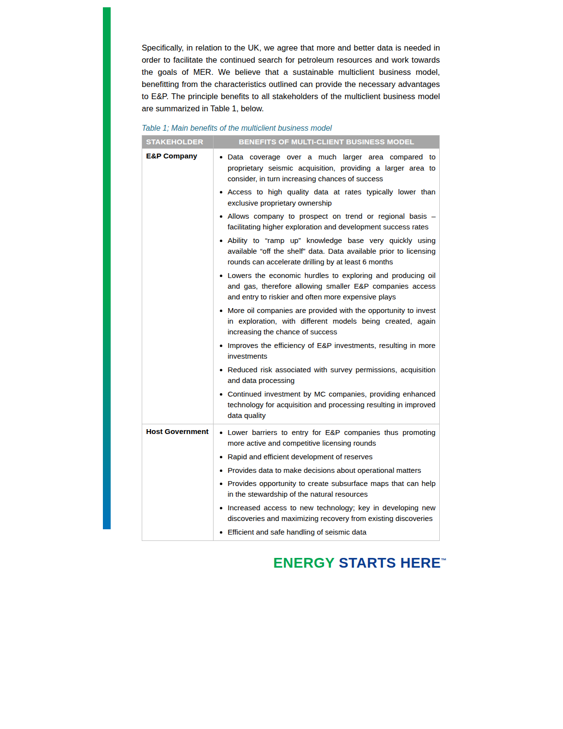Specifically, in relation to the UK, we agree that more and better data is needed in order to facilitate the continued search for petroleum resources and work towards the goals of MER. We believe that a sustainable multiclient business model, benefitting from the characteristics outlined can provide the necessary advantages to E&P. The principle benefits to all stakeholders of the multiclient business model are summarized in Table 1, below.
Table 1; Main benefits of the multiclient business model
| STAKEHOLDER | BENEFITS OF MULTI-CLIENT BUSINESS MODEL |
| --- | --- |
| E&P Company | Data coverage over a much larger area compared to proprietary seismic acquisition, providing a larger area to consider, in turn increasing chances of success Access to high quality data at rates typically lower than exclusive proprietary ownership Allows company to prospect on trend or regional basis – facilitating higher exploration and development success rates Ability to “ramp up” knowledge base very quickly using available “off the shelf” data. Data available prior to licensing rounds can accelerate drilling by at least 6 months Lowers the economic hurdles to exploring and producing oil and gas, therefore allowing smaller E&P companies access and entry to riskier and often more expensive plays More oil companies are provided with the opportunity to invest in exploration, with different models being created, again increasing the chance of success Improves the efficiency of E&P investments, resulting in more investments Reduced risk associated with survey permissions, acquisition and data processing Continued investment by MC companies, providing enhanced technology for acquisition and processing resulting in improved data quality |
| Host Government | Lower barriers to entry for E&P companies thus promoting more active and competitive licensing rounds Rapid and efficient development of reserves Provides data to make decisions about operational matters Provides opportunity to create subsurface maps that can help in the stewardship of the natural resources Increased access to new technology; key in developing new discoveries and maximizing recovery from existing discoveries Efficient and safe handling of seismic data |
ENERGY STARTS HERE™